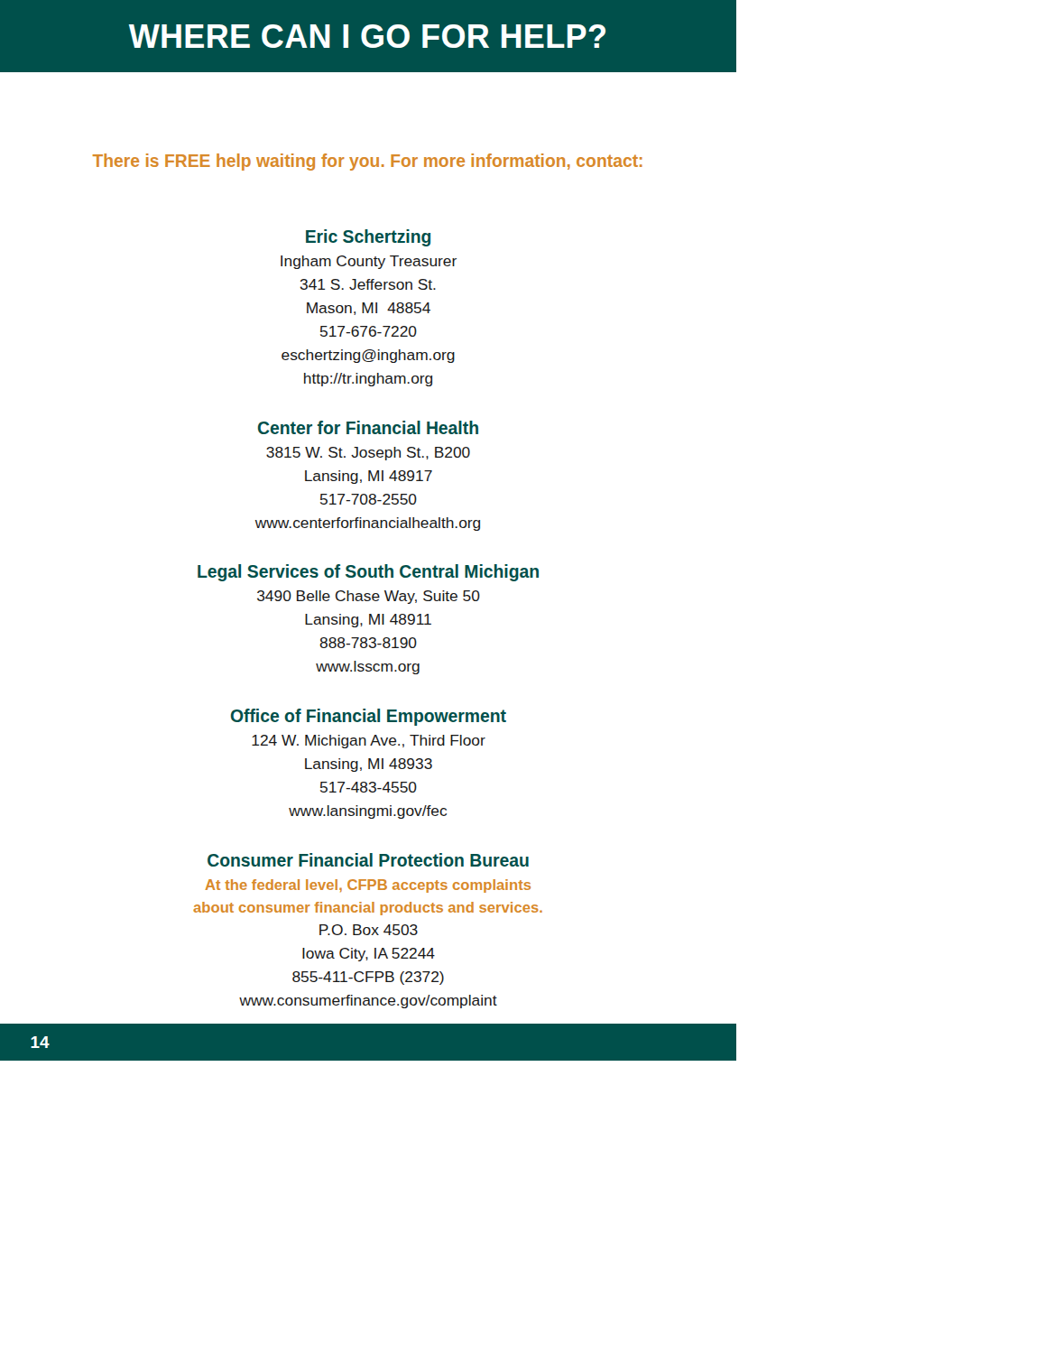WHERE CAN I GO FOR HELP?
There is FREE help waiting for you. For more information, contact:
Eric Schertzing
Ingham County Treasurer
341 S. Jefferson St.
Mason, MI 48854
517-676-7220
eschertzing@ingham.org
http://tr.ingham.org
Center for Financial Health
3815 W. St. Joseph St., B200
Lansing, MI 48917
517-708-2550
www.centerforfinancialhealth.org
Legal Services of South Central Michigan
3490 Belle Chase Way, Suite 50
Lansing, MI 48911
888-783-8190
www.lsscm.org
Office of Financial Empowerment
124 W. Michigan Ave., Third Floor
Lansing, MI 48933
517-483-4550
www.lansingmi.gov/fec
Consumer Financial Protection Bureau
At the federal level, CFPB accepts complaints
about consumer financial products and services.
P.O. Box 4503
Iowa City, IA 52244
855-411-CFPB (2372)
www.consumerfinance.gov/complaint
14